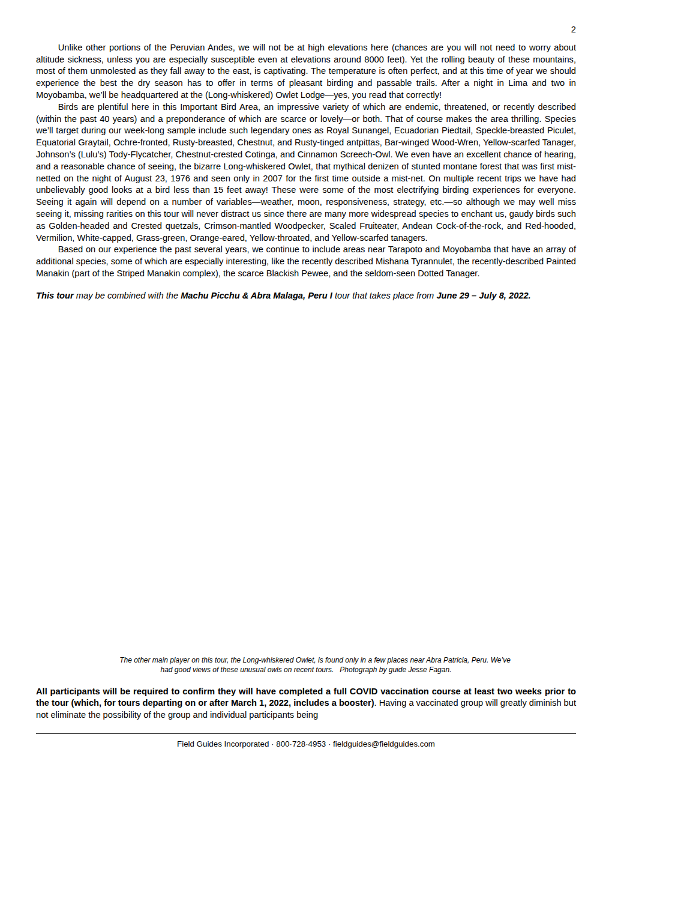2
Unlike other portions of the Peruvian Andes, we will not be at high elevations here (chances are you will not need to worry about altitude sickness, unless you are especially susceptible even at elevations around 8000 feet). Yet the rolling beauty of these mountains, most of them unmolested as they fall away to the east, is captivating. The temperature is often perfect, and at this time of year we should experience the best the dry season has to offer in terms of pleasant birding and passable trails. After a night in Lima and two in Moyobamba, we’ll be headquartered at the (Long-whiskered) Owlet Lodge—yes, you read that correctly!
Birds are plentiful here in this Important Bird Area, an impressive variety of which are endemic, threatened, or recently described (within the past 40 years) and a preponderance of which are scarce or lovely—or both. That of course makes the area thrilling. Species we’ll target during our week-long sample include such legendary ones as Royal Sunangel, Ecuadorian Piedtail, Speckle-breasted Piculet, Equatorial Graytail, Ochre-fronted, Rusty-breasted, Chestnut, and Rusty-tinged antpittas, Bar-winged Wood-Wren, Yellow-scarfed Tanager, Johnson’s (Lulu’s) Tody-Flycatcher, Chestnut-crested Cotinga, and Cinnamon Screech-Owl. We even have an excellent chance of hearing, and a reasonable chance of seeing, the bizarre Long-whiskered Owlet, that mythical denizen of stunted montane forest that was first mist-netted on the night of August 23, 1976 and seen only in 2007 for the first time outside a mist-net. On multiple recent trips we have had unbelievably good looks at a bird less than 15 feet away! These were some of the most electrifying birding experiences for everyone. Seeing it again will depend on a number of variables—weather, moon, responsiveness, strategy, etc.—so although we may well miss seeing it, missing rarities on this tour will never distract us since there are many more widespread species to enchant us, gaudy birds such as Golden-headed and Crested quetzals, Crimson-mantled Woodpecker, Scaled Fruiteater, Andean Cock-of-the-rock, and Red-hooded, Vermilion, White-capped, Grass-green, Orange-eared, Yellow-throated, and Yellow-scarfed tanagers.
Based on our experience the past several years, we continue to include areas near Tarapoto and Moyobamba that have an array of additional species, some of which are especially interesting, like the recently described Mishana Tyrannulet, the recently-described Painted Manakin (part of the Striped Manakin complex), the scarce Blackish Pewee, and the seldom-seen Dotted Tanager.
This tour may be combined with the Machu Picchu & Abra Malaga, Peru I tour that takes place from June 29 – July 8, 2022.
The other main player on this tour, the Long-whiskered Owlet, is found only in a few places near Abra Patricia, Peru. We’ve had good views of these unusual owls on recent tours. Photograph by guide Jesse Fagan.
All participants will be required to confirm they will have completed a full COVID vaccination course at least two weeks prior to the tour (which, for tours departing on or after March 1, 2022, includes a booster). Having a vaccinated group will greatly diminish but not eliminate the possibility of the group and individual participants being
Field Guides Incorporated · 800·728·4953 · fieldguides@fieldguides.com